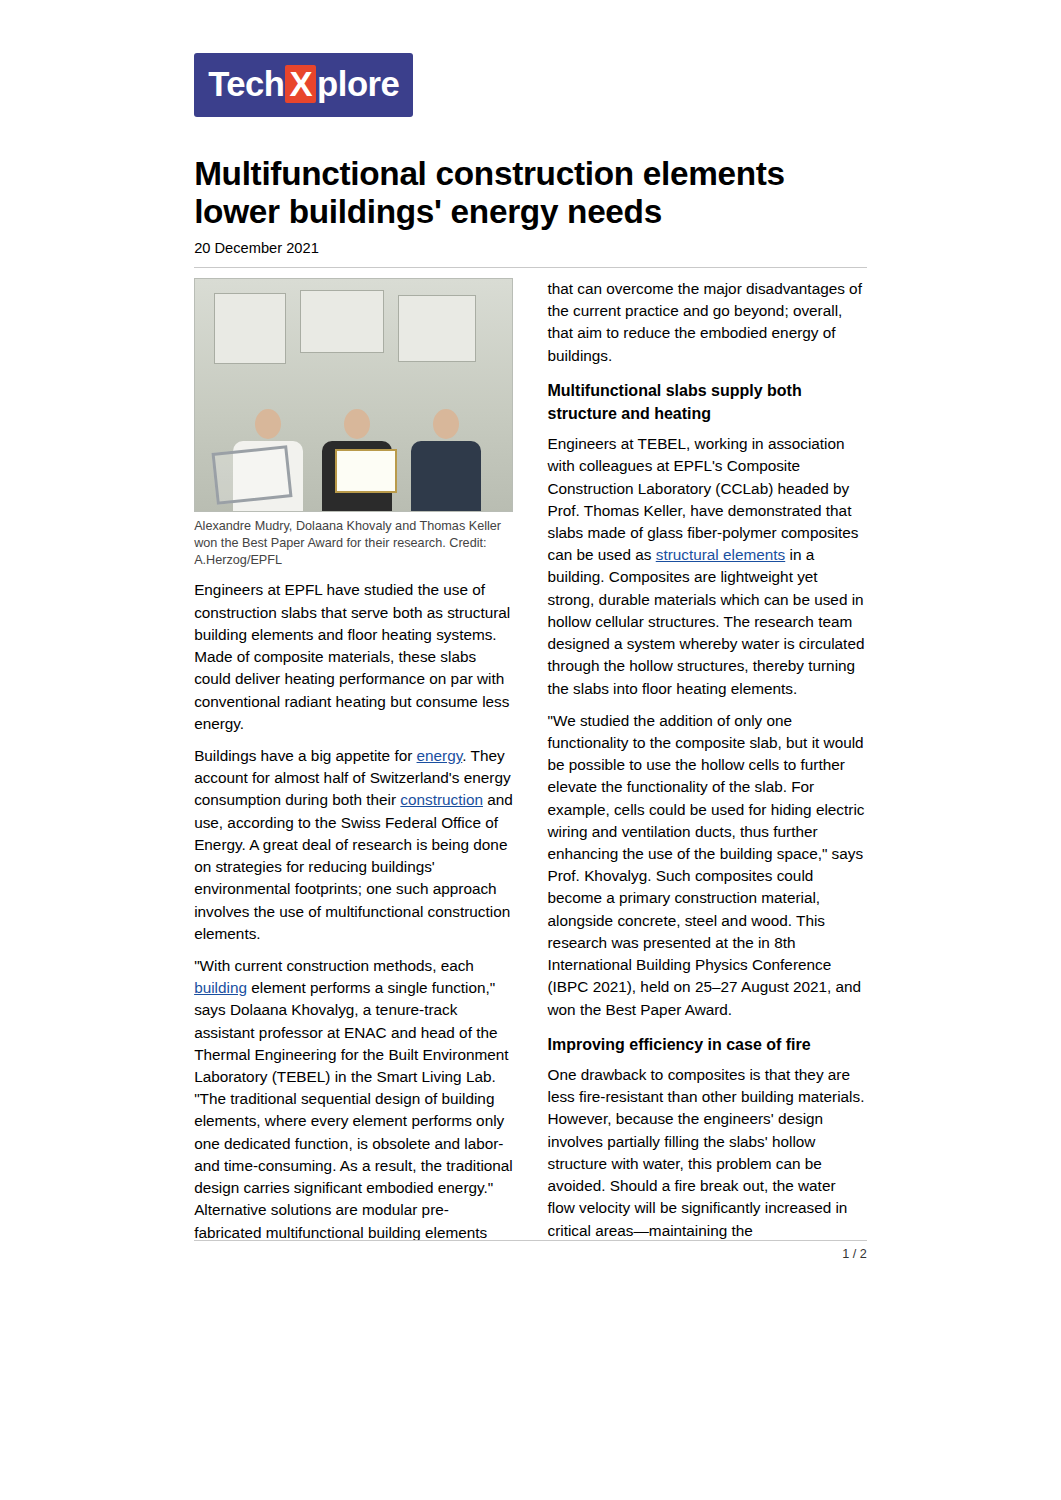TechXplore
Multifunctional construction elements lower buildings' energy needs
20 December 2021
Alexandre Mudry, Dolaana Khovaly and Thomas Keller won the Best Paper Award for their research. Credit: A.Herzog/EPFL
Engineers at EPFL have studied the use of construction slabs that serve both as structural building elements and floor heating systems. Made of composite materials, these slabs could deliver heating performance on par with conventional radiant heating but consume less energy.
Buildings have a big appetite for energy. They account for almost half of Switzerland's energy consumption during both their construction and use, according to the Swiss Federal Office of Energy. A great deal of research is being done on strategies for reducing buildings' environmental footprints; one such approach involves the use of multifunctional construction elements.
"With current construction methods, each building element performs a single function," says Dolaana Khovalyg, a tenure-track assistant professor at ENAC and head of the Thermal Engineering for the Built Environment Laboratory (TEBEL) in the Smart Living Lab. "The traditional sequential design of building elements, where every element performs only one dedicated function, is obsolete and labor- and time-consuming. As a result, the traditional design carries significant embodied energy." Alternative solutions are modular pre-fabricated multifunctional building elements that can overcome the major disadvantages of the current practice and go beyond; overall, that aim to reduce the embodied energy of buildings.
Multifunctional slabs supply both structure and heating
Engineers at TEBEL, working in association with colleagues at EPFL's Composite Construction Laboratory (CCLab) headed by Prof. Thomas Keller, have demonstrated that slabs made of glass fiber-polymer composites can be used as structural elements in a building. Composites are lightweight yet strong, durable materials which can be used in hollow cellular structures. The research team designed a system whereby water is circulated through the hollow structures, thereby turning the slabs into floor heating elements.
"We studied the addition of only one functionality to the composite slab, but it would be possible to use the hollow cells to further elevate the functionality of the slab. For example, cells could be used for hiding electric wiring and ventilation ducts, thus further enhancing the use of the building space," says Prof. Khovalyg. Such composites could become a primary construction material, alongside concrete, steel and wood. This research was presented at the in 8th International Building Physics Conference (IBPC 2021), held on 25–27 August 2021, and won the Best Paper Award.
Improving efficiency in case of fire
One drawback to composites is that they are less fire-resistant than other building materials. However, because the engineers' design involves partially filling the slabs' hollow structure with water, this problem can be avoided. Should a fire break out, the water flow velocity will be significantly increased in critical areas—maintaining the
1 / 2